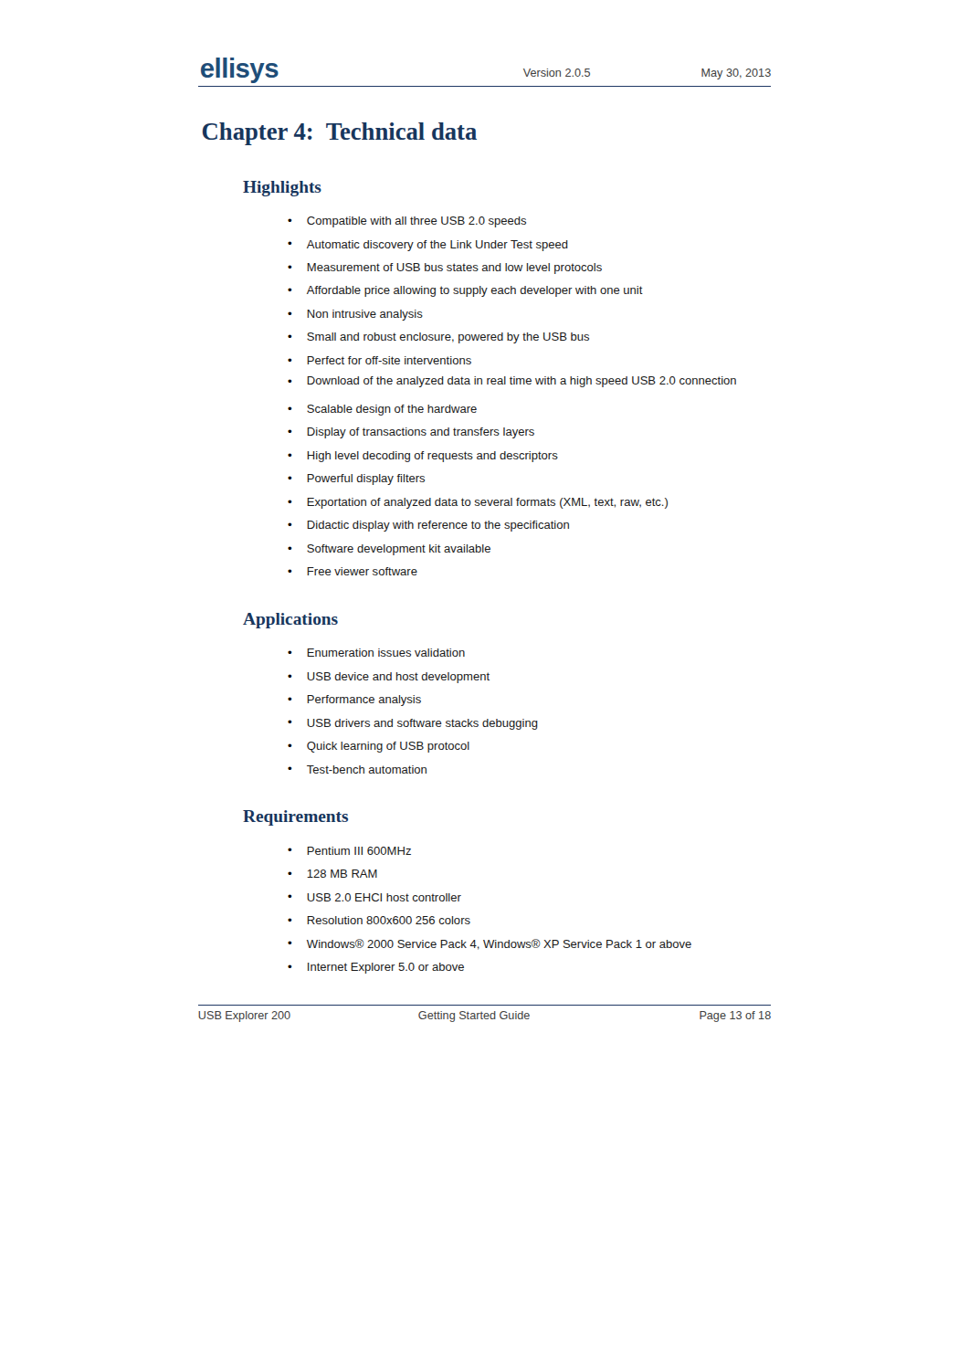ellisys
Version 2.0.5 May 30, 2013
Chapter 4: Technical data
Highlights
Compatible with all three USB 2.0 speeds
Automatic discovery of the Link Under Test speed
Measurement of USB bus states and low level protocols
Affordable price allowing to supply each developer with one unit
Non intrusive analysis
Small and robust enclosure, powered by the USB bus
Perfect for off-site interventions
Download of the analyzed data in real time with a high speed USB 2.0 connection
Scalable design of the hardware
Display of transactions and transfers layers
High level decoding of requests and descriptors
Powerful display filters
Exportation of analyzed data to several formats (XML, text, raw, etc.)
Didactic display with reference to the specification
Software development kit available
Free viewer software
Applications
Enumeration issues validation
USB device and host development
Performance analysis
USB drivers and software stacks debugging
Quick learning of USB protocol
Test-bench automation
Requirements
Pentium III 600MHz
128 MB RAM
USB 2.0 EHCI host controller
Resolution 800x600 256 colors
Windows® 2000 Service Pack 4, Windows® XP Service Pack 1 or above
Internet Explorer 5.0 or above
USB Explorer 200 Getting Started Guide Page 13 of 18